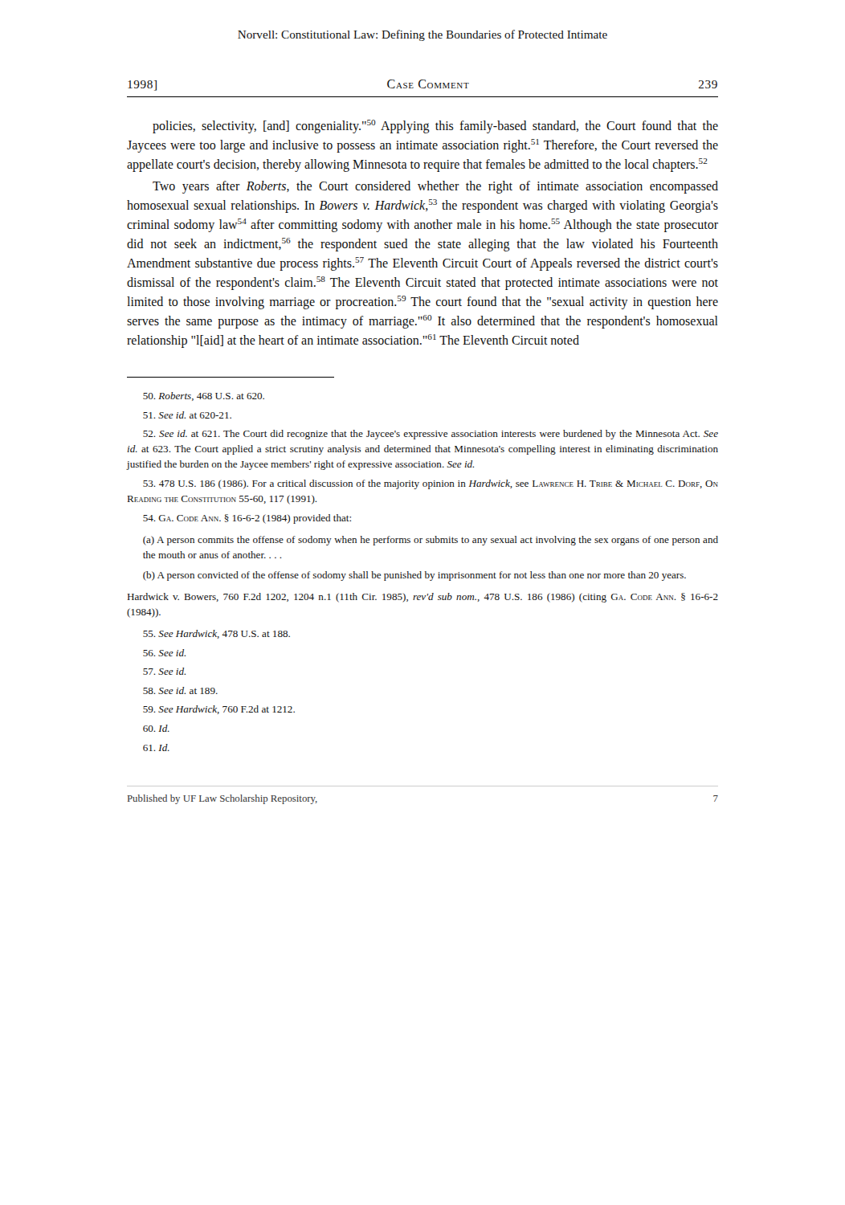Norvell: Constitutional Law: Defining the Boundaries of Protected Intimate
1998] Case Comment 239
policies, selectivity, [and] congeniality."50 Applying this family-based standard, the Court found that the Jaycees were too large and inclusive to possess an intimate association right.51 Therefore, the Court reversed the appellate court's decision, thereby allowing Minnesota to require that females be admitted to the local chapters.52
Two years after Roberts, the Court considered whether the right of intimate association encompassed homosexual sexual relationships. In Bowers v. Hardwick,53 the respondent was charged with violating Georgia's criminal sodomy law54 after committing sodomy with another male in his home.55 Although the state prosecutor did not seek an indictment,56 the respondent sued the state alleging that the law violated his Fourteenth Amendment substantive due process rights.57 The Eleventh Circuit Court of Appeals reversed the district court's dismissal of the respondent's claim.58 The Eleventh Circuit stated that protected intimate associations were not limited to those involving marriage or procreation.59 The court found that the "sexual activity in question here serves the same purpose as the intimacy of marriage."60 It also determined that the respondent's homosexual relationship "l[aid] at the heart of an intimate association."61 The Eleventh Circuit noted
Roberts, 468 U.S. at 620.
See id. at 620-21.
See id. at 621. The Court did recognize that the Jaycee's expressive association interests were burdened by the Minnesota Act. See id. at 623. The Court applied a strict scrutiny analysis and determined that Minnesota's compelling interest in eliminating discrimination justified the burden on the Jaycee members' right of expressive association. See id.
478 U.S. 186 (1986). For a critical discussion of the majority opinion in Hardwick, see Lawrence H. Tribe & Michael C. Dorf, On Reading the Constitution 55-60, 117 (1991).
Ga. Code Ann. § 16-6-2 (1984) provided that:
(a) A person commits the offense of sodomy when he performs or submits to any sexual act involving the sex organs of one person and the mouth or anus of another. . . .
(b) A person convicted of the offense of sodomy shall be punished by imprisonment for not less than one nor more than 20 years.
Hardwick v. Bowers, 760 F.2d 1202, 1204 n.1 (11th Cir. 1985), rev'd sub nom., 478 U.S. 186 (1986) (citing Ga. Code Ann. § 16-6-2 (1984)).
See Hardwick, 478 U.S. at 188.
See id.
See id.
See id. at 189.
See Hardwick, 760 F.2d at 1212.
Id.
Id.
Published by UF Law Scholarship Repository, 7